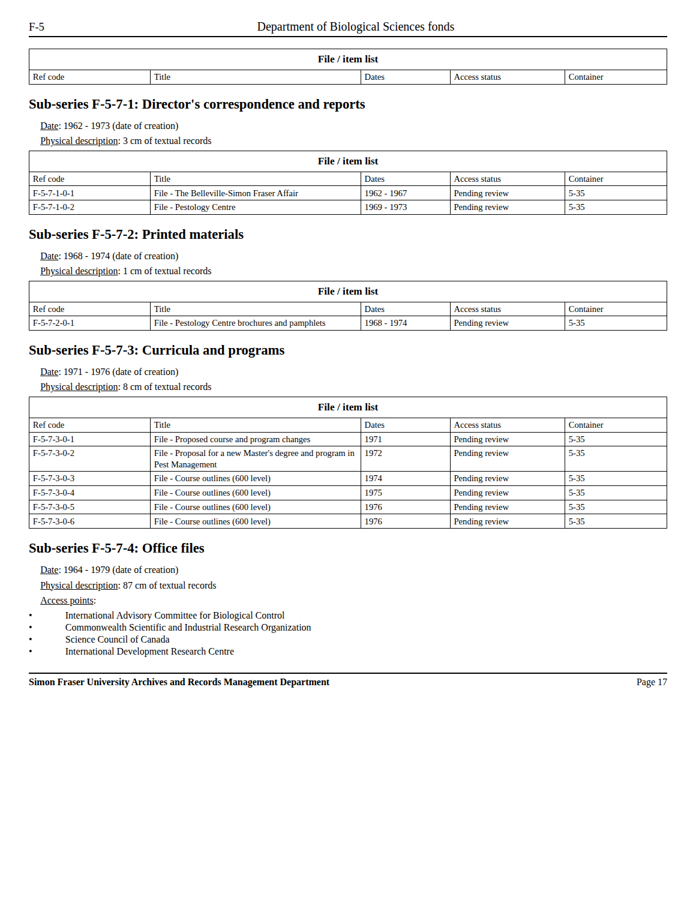F-5
Department of Biological Sciences fonds
File / item list
| Ref code | Title | Dates | Access status | Container |
| --- | --- | --- | --- | --- |
Sub-series F-5-7-1: Director's correspondence and reports
Date: 1962 - 1973 (date of creation)
Physical description: 3 cm of textual records
File / item list
| Ref code | Title | Dates | Access status | Container |
| --- | --- | --- | --- | --- |
| F-5-7-1-0-1 | File - The Belleville-Simon Fraser Affair | 1962 - 1967 | Pending review | 5-35 |
| F-5-7-1-0-2 | File - Pestology Centre | 1969 - 1973 | Pending review | 5-35 |
Sub-series F-5-7-2: Printed materials
Date: 1968 - 1974 (date of creation)
Physical description: 1 cm of textual records
File / item list
| Ref code | Title | Dates | Access status | Container |
| --- | --- | --- | --- | --- |
| F-5-7-2-0-1 | File - Pestology Centre brochures and pamphlets | 1968 - 1974 | Pending review | 5-35 |
Sub-series F-5-7-3: Curricula and programs
Date: 1971 - 1976 (date of creation)
Physical description: 8 cm of textual records
File / item list
| Ref code | Title | Dates | Access status | Container |
| --- | --- | --- | --- | --- |
| F-5-7-3-0-1 | File - Proposed course and program changes | 1971 | Pending review | 5-35 |
| F-5-7-3-0-2 | File - Proposal for a new Master's degree and program in Pest Management | 1972 | Pending review | 5-35 |
| F-5-7-3-0-3 | File - Course outlines (600 level) | 1974 | Pending review | 5-35 |
| F-5-7-3-0-4 | File - Course outlines (600 level) | 1975 | Pending review | 5-35 |
| F-5-7-3-0-5 | File - Course outlines (600 level) | 1976 | Pending review | 5-35 |
| F-5-7-3-0-6 | File - Course outlines (600 level) | 1976 | Pending review | 5-35 |
Sub-series F-5-7-4: Office files
Date: 1964 - 1979 (date of creation)
Physical description: 87 cm of textual records
Access points:
International Advisory Committee for Biological Control
Commonwealth Scientific and Industrial Research Organization
Science Council of Canada
International Development Research Centre
Simon Fraser University Archives and Records Management Department
Page 17